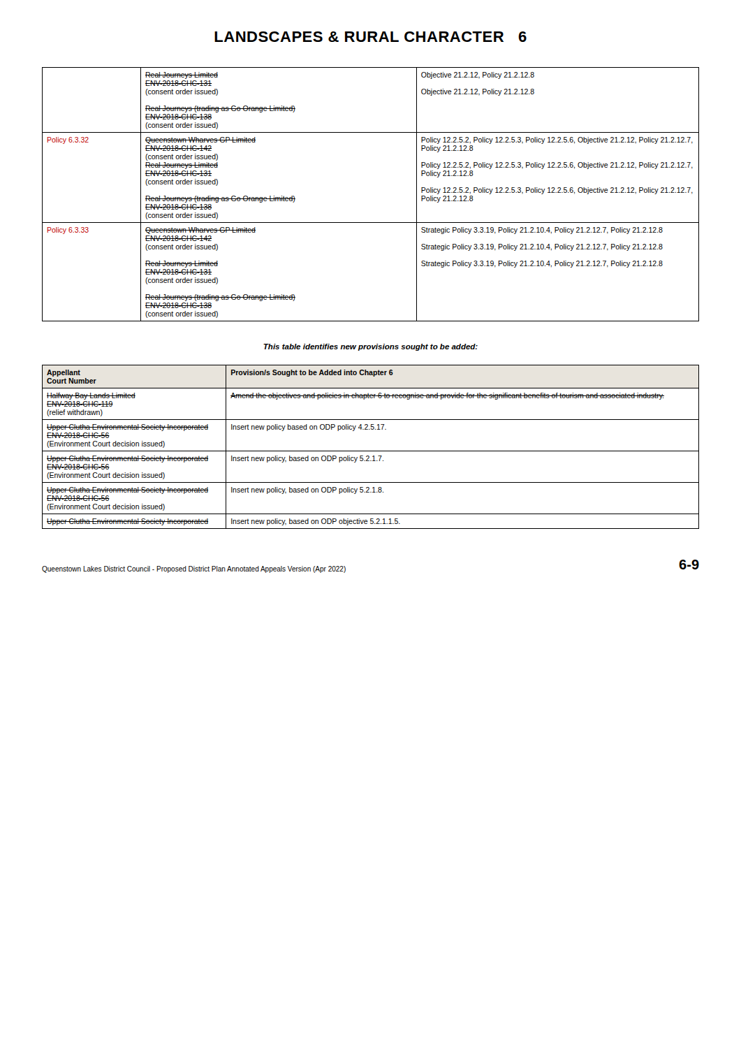LANDSCAPES & RURAL CHARACTER 6
| | Real Journeys Limited ENV-2018-CHC-131 (consent order issued) Real Journeys (trading as Go Orange Limited) ENV-2018-CHC-138 (consent order issued) | Objective 21.2.12, Policy 21.2.12.8 Objective 21.2.12, Policy 21.2.12.8 |
| Policy 6.3.32 | Queenstown Wharves GP Limited ENV-2018-CHC-142 (consent order issued) Real Journeys Limited ENV-2018-CHC-131 (consent order issued) Real Journeys (trading as Go Orange Limited) ENV-2018-CHC-138 (consent order issued) | Policy 12.2.5.2, Policy 12.2.5.3, Policy 12.2.5.6, Objective 21.2.12, Policy 21.2.12.7, Policy 21.2.12.8 Policy 12.2.5.2, Policy 12.2.5.3, Policy 12.2.5.6, Objective 21.2.12, Policy 21.2.12.7, Policy 21.2.12.8 Policy 12.2.5.2, Policy 12.2.5.3, Policy 12.2.5.6, Objective 21.2.12, Policy 21.2.12.7, Policy 21.2.12.8 |
| Policy 6.3.33 | Queenstown Wharves GP Limited ENV-2018-CHC-142 (consent order issued) Real Journeys Limited ENV-2018-CHC-131 (consent order issued) Real Journeys (trading as Go Orange Limited) ENV-2018-CHC-138 (consent order issued) | Strategic Policy 3.3.19, Policy 21.2.10.4, Policy 21.2.12.7, Policy 21.2.12.8 Strategic Policy 3.3.19, Policy 21.2.10.4, Policy 21.2.12.7, Policy 21.2.12.8 Strategic Policy 3.3.19, Policy 21.2.10.4, Policy 21.2.12.7, Policy 21.2.12.8 |
This table identifies new provisions sought to be added:
| Appellant Court Number | Provision/s Sought to be Added into Chapter 6 |
| Halfway Bay Lands Limited ENV-2018-CHC-119 (relief withdrawn) | Amend the objectives and policies in chapter 6 to recognise and provide for the significant benefits of tourism and associated industry. |
| Upper Clutha Environmental Society Incorporated ENV-2018-CHC-56 (Environment Court decision issued) | Insert new policy based on ODP policy 4.2.5.17. |
| Upper Clutha Environmental Society Incorporated ENV-2018-CHC-56 (Environment Court decision issued) | Insert new policy, based on ODP policy 5.2.1.7. |
| Upper Clutha Environmental Society Incorporated ENV-2018-CHC-56 (Environment Court decision issued) | Insert new policy, based on ODP policy 5.2.1.8. |
| Upper Clutha Environmental Society Incorporated | Insert new policy, based on ODP objective 5.2.1.1.5. |
Queenstown Lakes District Council - Proposed District Plan Annotated Appeals Version (Apr 2022) 6-9